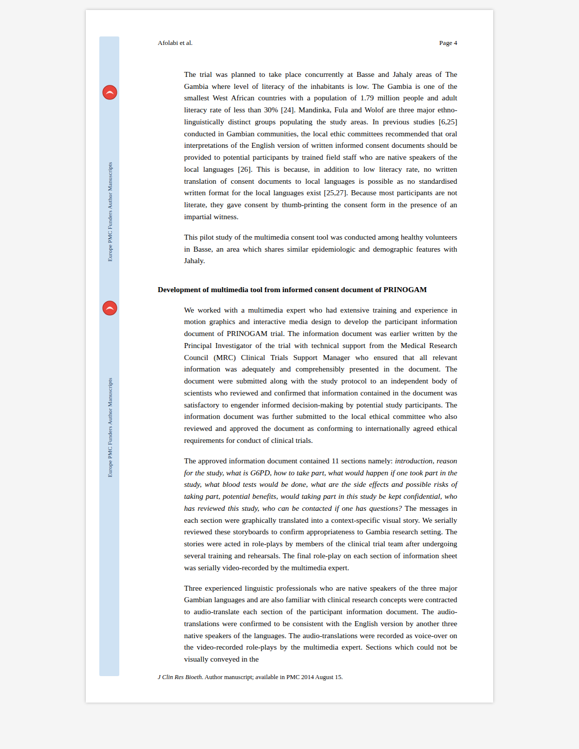Europe PMC Funders Author Manuscripts
Europe PMC Funders Author Manuscripts
Afolabi et al.
Page 4
The trial was planned to take place concurrently at Basse and Jahaly areas of The Gambia where level of literacy of the inhabitants is low. The Gambia is one of the smallest West African countries with a population of 1.79 million people and adult literacy rate of less than 30% [24]. Mandinka, Fula and Wolof are three major ethno-linguistically distinct groups populating the study areas. In previous studies [6,25] conducted in Gambian communities, the local ethic committees recommended that oral interpretations of the English version of written informed consent documents should be provided to potential participants by trained field staff who are native speakers of the local languages [26]. This is because, in addition to low literacy rate, no written translation of consent documents to local languages is possible as no standardised written format for the local languages exist [25,27]. Because most participants are not literate, they gave consent by thumb-printing the consent form in the presence of an impartial witness.
This pilot study of the multimedia consent tool was conducted among healthy volunteers in Basse, an area which shares similar epidemiologic and demographic features with Jahaly.
Development of multimedia tool from informed consent document of PRINOGAM
We worked with a multimedia expert who had extensive training and experience in motion graphics and interactive media design to develop the participant information document of PRINOGAM trial. The information document was earlier written by the Principal Investigator of the trial with technical support from the Medical Research Council (MRC) Clinical Trials Support Manager who ensured that all relevant information was adequately and comprehensibly presented in the document. The document were submitted along with the study protocol to an independent body of scientists who reviewed and confirmed that information contained in the document was satisfactory to engender informed decision-making by potential study participants. The information document was further submitted to the local ethical committee who also reviewed and approved the document as conforming to internationally agreed ethical requirements for conduct of clinical trials.
The approved information document contained 11 sections namely: introduction, reason for the study, what is G6PD, how to take part, what would happen if one took part in the study, what blood tests would be done, what are the side effects and possible risks of taking part, potential benefits, would taking part in this study be kept confidential, who has reviewed this study, who can be contacted if one has questions? The messages in each section were graphically translated into a context-specific visual story. We serially reviewed these storyboards to confirm appropriateness to Gambia research setting. The stories were acted in role-plays by members of the clinical trial team after undergoing several training and rehearsals. The final role-play on each section of information sheet was serially video-recorded by the multimedia expert.
Three experienced linguistic professionals who are native speakers of the three major Gambian languages and are also familiar with clinical research concepts were contracted to audio-translate each section of the participant information document. The audio-translations were confirmed to be consistent with the English version by another three native speakers of the languages. The audio-translations were recorded as voice-over on the video-recorded role-plays by the multimedia expert. Sections which could not be visually conveyed in the
J Clin Res Bioeth. Author manuscript; available in PMC 2014 August 15.